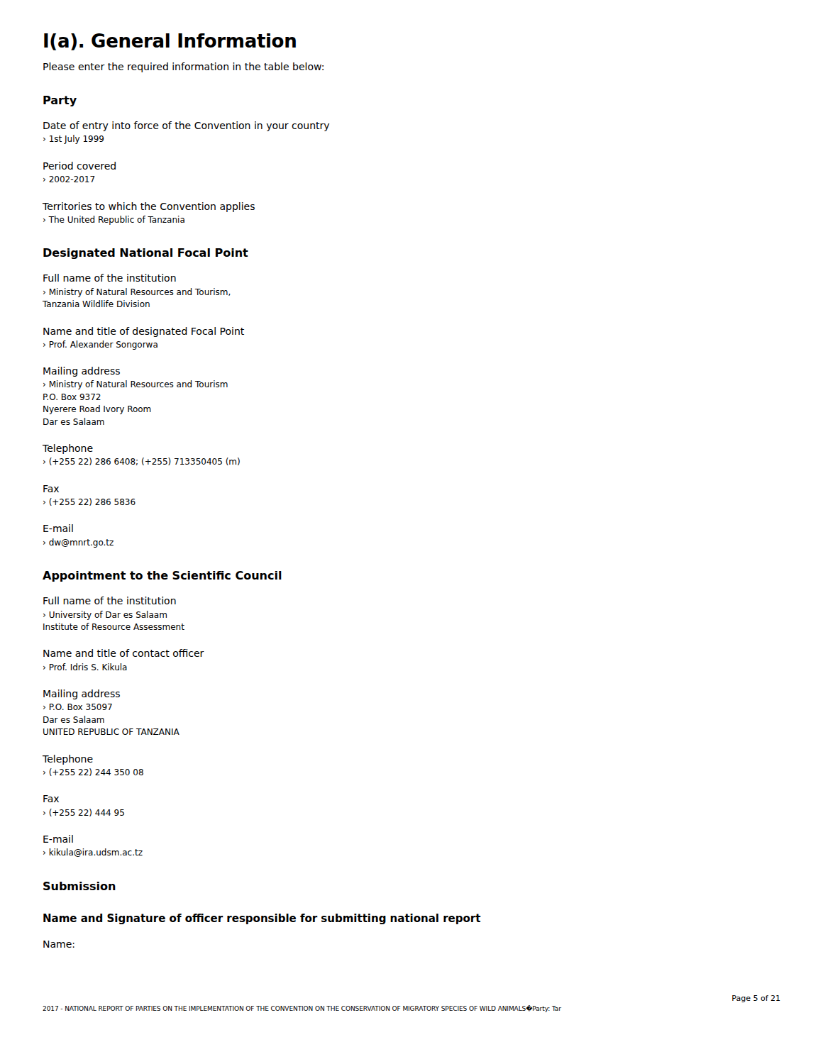I(a). General Information
Please enter the required information in the table below:
Party
Date of entry into force of the Convention in your country
1st July 1999
Period covered
2002-2017
Territories to which the Convention applies
The United Republic of Tanzania
Designated National Focal Point
Full name of the institution
Ministry of Natural Resources and Tourism, Tanzania Wildlife Division
Name and title of designated Focal Point
Prof. Alexander Songorwa
Mailing address
Ministry of Natural Resources and Tourism P.O. Box 9372 Nyerere Road Ivory Room Dar es Salaam
Telephone
(+255 22) 286 6408; (+255) 713350405 (m)
Fax
(+255 22) 286 5836
E-mail
dw@mnrt.go.tz
Appointment to the Scientific Council
Full name of the institution
University of Dar es Salaam Institute of Resource Assessment
Name and title of contact officer
Prof. Idris S. Kikula
Mailing address
P.O. Box 35097 Dar es Salaam UNITED REPUBLIC OF TANZANIA
Telephone
(+255 22) 244 350 08
Fax
(+255 22) 444 95
E-mail
kikula@ira.udsm.ac.tz
Submission
Name and Signature of officer responsible for submitting national report
Name:
Page 5 of 21
2017 - NATIONAL REPORT OF PARTIES ON THE IMPLEMENTATION OF THE CONVENTION ON THE CONSERVATION OF MIGRATORY SPECIES OF WILD ANIMALS�Party: Tar